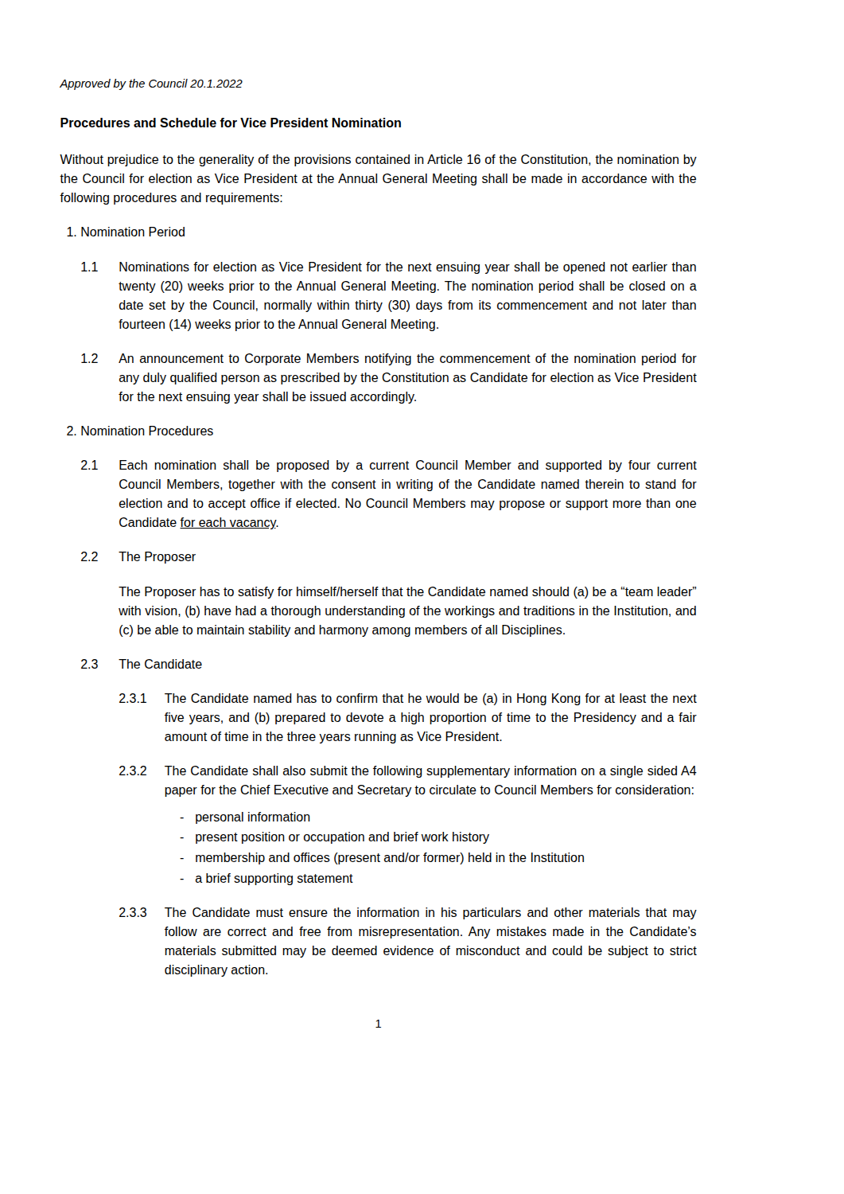Approved by the Council 20.1.2022
Procedures and Schedule for Vice President Nomination
Without prejudice to the generality of the provisions contained in Article 16 of the Constitution, the nomination by the Council for election as Vice President at the Annual General Meeting shall be made in accordance with the following procedures and requirements:
Nomination Period
1.1 Nominations for election as Vice President for the next ensuing year shall be opened not earlier than twenty (20) weeks prior to the Annual General Meeting. The nomination period shall be closed on a date set by the Council, normally within thirty (30) days from its commencement and not later than fourteen (14) weeks prior to the Annual General Meeting.
1.2 An announcement to Corporate Members notifying the commencement of the nomination period for any duly qualified person as prescribed by the Constitution as Candidate for election as Vice President for the next ensuing year shall be issued accordingly.
Nomination Procedures
2.1 Each nomination shall be proposed by a current Council Member and supported by four current Council Members, together with the consent in writing of the Candidate named therein to stand for election and to accept office if elected. No Council Members may propose or support more than one Candidate for each vacancy.
2.2 The Proposer
The Proposer has to satisfy for himself/herself that the Candidate named should (a) be a “team leader” with vision, (b) have had a thorough understanding of the workings and traditions in the Institution, and (c) be able to maintain stability and harmony among members of all Disciplines.
2.3 The Candidate
2.3.1 The Candidate named has to confirm that he would be (a) in Hong Kong for at least the next five years, and (b) prepared to devote a high proportion of time to the Presidency and a fair amount of time in the three years running as Vice President.
2.3.2 The Candidate shall also submit the following supplementary information on a single sided A4 paper for the Chief Executive and Secretary to circulate to Council Members for consideration:
personal information
present position or occupation and brief work history
membership and offices (present and/or former) held in the Institution
a brief supporting statement
2.3.3 The Candidate must ensure the information in his particulars and other materials that may follow are correct and free from misrepresentation. Any mistakes made in the Candidate’s materials submitted may be deemed evidence of misconduct and could be subject to strict disciplinary action.
1